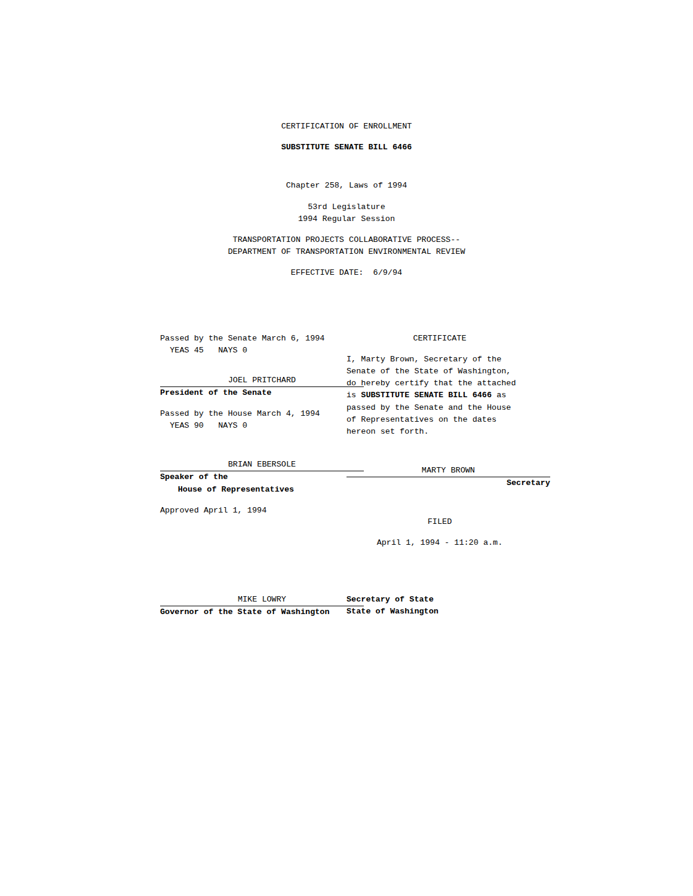CERTIFICATION OF ENROLLMENT
SUBSTITUTE SENATE BILL 6466
Chapter 258, Laws of 1994
53rd Legislature
1994 Regular Session
TRANSPORTATION PROJECTS COLLABORATIVE PROCESS--
DEPARTMENT OF TRANSPORTATION ENVIRONMENTAL REVIEW
EFFECTIVE DATE: 6/9/94
| Passed by the Senate March 6, 1994 YEAS 45 NAYS 0 JOEL PRITCHARD President of the Senate Passed by the House March 4, 1994 YEAS 90 NAYS 0 BRIAN EBERSOLE Speaker of the House of Representatives Approved April 1, 1994 | CERTIFICATE I, Marty Brown, Secretary of the Senate of the State of Washington, do hereby certify that the attached is SUBSTITUTE SENATE BILL 6466 as passed by the Senate and the House of Representatives on the dates hereon set forth. MARTY BROWN Secretary FILED April 1, 1994 - 11:20 a.m. |
| MIKE LOWRY Governor of the State of Washington | Secretary of State State of Washington |